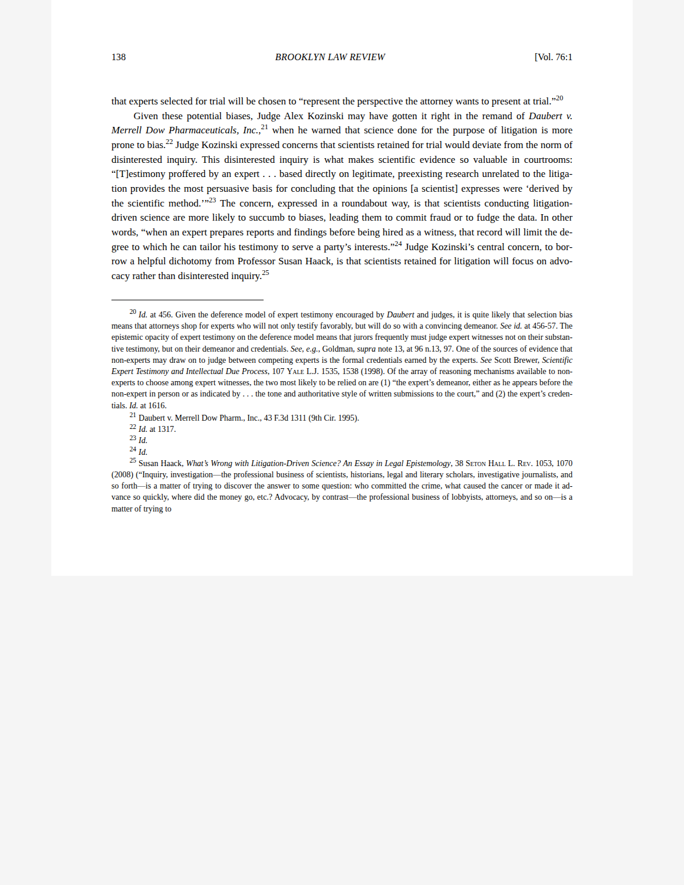138 Brooklyn Law Review [Vol. 76:1
that experts selected for trial will be chosen to “represent the perspective the attorney wants to present at trial.”20
Given these potential biases, Judge Alex Kozinski may have gotten it right in the remand of Daubert v. Merrell Dow Pharmaceuticals, Inc.,21 when he warned that science done for the purpose of litigation is more prone to bias.22 Judge Kozinski expressed concerns that scientists retained for trial would deviate from the norm of disinterested inquiry. This disinterested inquiry is what makes scientific evidence so valuable in courtrooms: “[T]estimony proffered by an expert . . . based directly on legitimate, preexisting research unrelated to the litigation provides the most persuasive basis for concluding that the opinions [a scientist] expresses were ‘derived by the scientific method.’”23 The concern, expressed in a roundabout way, is that scientists conducting litigation-driven science are more likely to succumb to biases, leading them to commit fraud or to fudge the data. In other words, “when an expert prepares reports and findings before being hired as a witness, that record will limit the degree to which he can tailor his testimony to serve a party’s interests.”24 Judge Kozinski’s central concern, to borrow a helpful dichotomy from Professor Susan Haack, is that scientists retained for litigation will focus on advocacy rather than disinterested inquiry.25
20 Id. at 456. Given the deference model of expert testimony encouraged by Daubert and judges, it is quite likely that selection bias means that attorneys shop for experts who will not only testify favorably, but will do so with a convincing demeanor. See id. at 456-57. The epistemic opacity of expert testimony on the deference model means that jurors frequently must judge expert witnesses not on their substantive testimony, but on their demeanor and credentials. See, e.g., Goldman, supra note 13, at 96 n.13, 97. One of the sources of evidence that non-experts may draw on to judge between competing experts is the formal credentials earned by the experts. See Scott Brewer, Scientific Expert Testimony and Intellectual Due Process, 107 Yale L.J. 1535, 1538 (1998). Of the array of reasoning mechanisms available to non-experts to choose among expert witnesses, the two most likely to be relied on are (1) “the expert’s demeanor, either as he appears before the non-expert in person or as indicated by . . . the tone and authoritative style of written submissions to the court,” and (2) the expert’s credentials. Id. at 1616.
21 Daubert v. Merrell Dow Pharm., Inc., 43 F.3d 1311 (9th Cir. 1995).
22 Id. at 1317.
23 Id.
24 Id.
25 Susan Haack, What’s Wrong with Litigation-Driven Science? An Essay in Legal Epistemology, 38 Seton Hall L. Rev. 1053, 1070 (2008) (“Inquiry, investigation—the professional business of scientists, historians, legal and literary scholars, investigative journalists, and so forth—is a matter of trying to discover the answer to some question: who committed the crime, what caused the cancer or made it advance so quickly, where did the money go, etc.? Advocacy, by contrast—the professional business of lobbyists, attorneys, and so on—is a matter of trying to